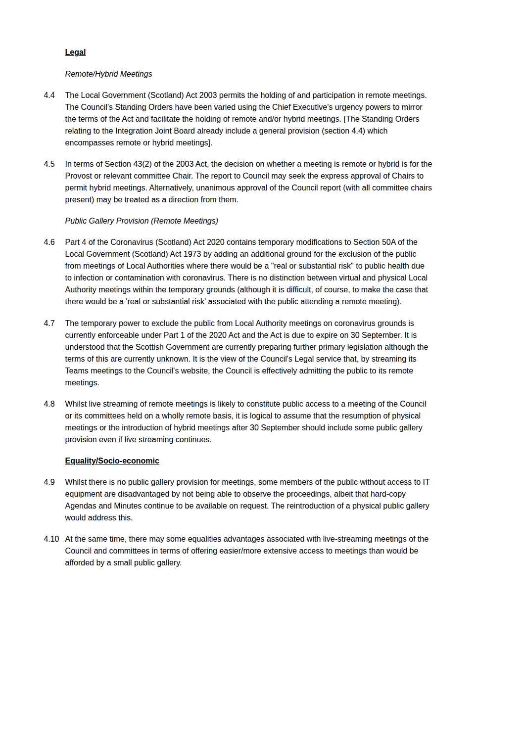Legal
Remote/Hybrid Meetings
4.4
The Local Government (Scotland) Act 2003 permits the holding of and participation in remote meetings. The Council's Standing Orders have been varied using the Chief Executive's urgency powers to mirror the terms of the Act and facilitate the holding of remote and/or hybrid meetings. [The Standing Orders relating to the Integration Joint Board already include a general provision (section 4.4) which encompasses remote or hybrid meetings].
4.5
In terms of Section 43(2) of the 2003 Act, the decision on whether a meeting is remote or hybrid is for the Provost or relevant committee Chair. The report to Council may seek the express approval of Chairs to permit hybrid meetings. Alternatively, unanimous approval of the Council report (with all committee chairs present) may be treated as a direction from them.
Public Gallery Provision (Remote Meetings)
4.6
Part 4 of the Coronavirus (Scotland) Act 2020 contains temporary modifications to Section 50A of the Local Government (Scotland) Act 1973 by adding an additional ground for the exclusion of the public from meetings of Local Authorities where there would be a "real or substantial risk" to public health due to infection or contamination with coronavirus. There is no distinction between virtual and physical Local Authority meetings within the temporary grounds (although it is difficult, of course, to make the case that there would be a 'real or substantial risk' associated with the public attending a remote meeting).
4.7
The temporary power to exclude the public from Local Authority meetings on coronavirus grounds is currently enforceable under Part 1 of the 2020 Act and the Act is due to expire on 30 September. It is understood that the Scottish Government are currently preparing further primary legislation although the terms of this are currently unknown. It is the view of the Council's Legal service that, by streaming its Teams meetings to the Council's website, the Council is effectively admitting the public to its remote meetings.
4.8
Whilst live streaming of remote meetings is likely to constitute public access to a meeting of the Council or its committees held on a wholly remote basis, it is logical to assume that the resumption of physical meetings or the introduction of hybrid meetings after 30 September should include some public gallery provision even if live streaming continues.
Equality/Socio-economic
4.9
Whilst there is no public gallery provision for meetings, some members of the public without access to IT equipment are disadvantaged by not being able to observe the proceedings, albeit that hard-copy Agendas and Minutes continue to be available on request. The reintroduction of a physical public gallery would address this.
4.10
At the same time, there may some equalities advantages associated with live-streaming meetings of the Council and committees in terms of offering easier/more extensive access to meetings than would be afforded by a small public gallery.